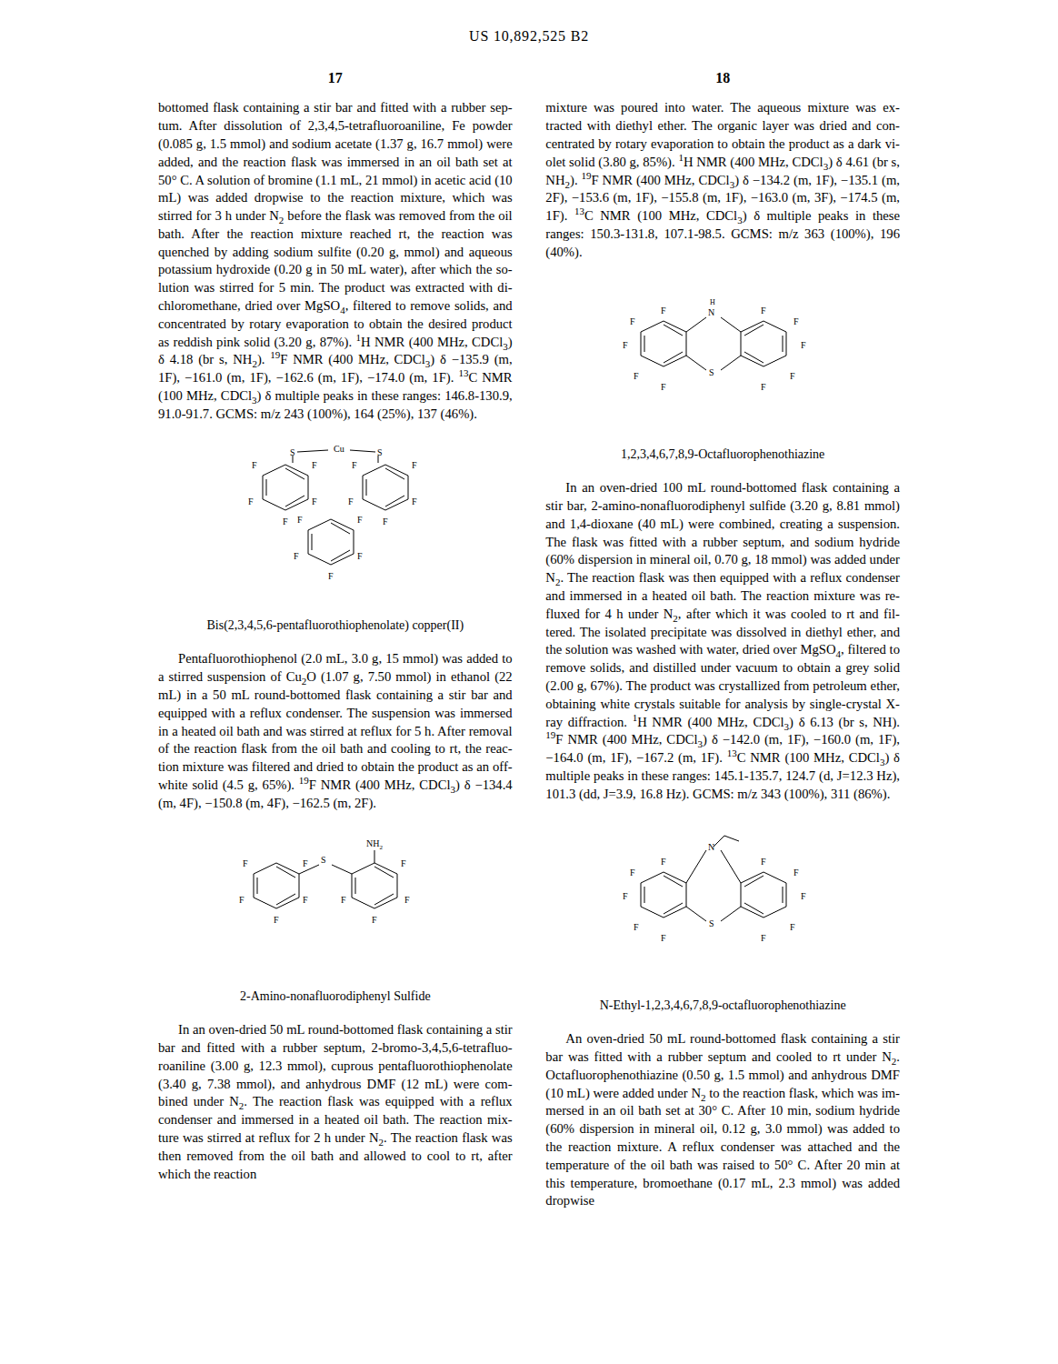US 10,892,525 B2
17
bottomed flask containing a stir bar and fitted with a rubber septum. After dissolution of 2,3,4,5-tetrafluoroaniline, Fe powder (0.085 g, 1.5 mmol) and sodium acetate (1.37 g, 16.7 mmol) were added, and the reaction flask was immersed in an oil bath set at 50° C. A solution of bromine (1.1 mL, 21 mmol) in acetic acid (10 mL) was added dropwise to the reaction mixture, which was stirred for 3 h under N2 before the flask was removed from the oil bath. After the reaction mixture reached rt, the reaction was quenched by adding sodium sulfite (0.20 g, mmol) and aqueous potassium hydroxide (0.20 g in 50 mL water), after which the solution was stirred for 5 min. The product was extracted with dichloromethane, dried over MgSO4, filtered to remove solids, and concentrated by rotary evaporation to obtain the desired product as reddish pink solid (3.20 g, 87%). 1H NMR (400 MHz, CDCl3) δ 4.18 (br s, NH2). 19F NMR (400 MHz, CDCl3) δ −135.9 (m, 1F), −161.0 (m, 1F), −162.6 (m, 1F), −174.0 (m, 1F). 13C NMR (100 MHz, CDCl3) δ multiple peaks in these ranges: 146.8-130.9, 91.0-91.7. GCMS: m/z 243 (100%), 164 (25%), 137 (46%).
S Cu S F F F F F F F F F F F F F F F
Bis(2,3,4,5,6-pentafluorothiophenolate) copper(II)
Pentafluorothiophenol (2.0 mL, 3.0 g, 15 mmol) was added to a stirred suspension of Cu2O (1.07 g, 7.50 mmol) in ethanol (22 mL) in a 50 mL round-bottomed flask containing a stir bar and equipped with a reflux condenser. The suspension was immersed in a heated oil bath and was stirred at reflux for 5 h. After removal of the reaction flask from the oil bath and cooling to rt, the reaction mixture was filtered and dried to obtain the product as an off-white solid (4.5 g, 65%). 19F NMR (400 MHz, CDCl3) δ −134.4 (m, 4F), −150.8 (m, 4F), −162.5 (m, 2F).
F F F F F S NH2 F F F F
2-Amino-nonafluorodiphenyl Sulfide
In an oven-dried 50 mL round-bottomed flask containing a stir bar and fitted with a rubber septum, 2-bromo-3,4,5,6-tetrafluoroaniline (3.00 g, 12.3 mmol), cuprous pentafluorothiophenolate (3.40 g, 7.38 mmol), and anhydrous DMF (12 mL) were combined under N2. The reaction flask was equipped with a reflux condenser and immersed in a heated oil bath. The reaction mixture was stirred at reflux for 2 h under N2. The reaction flask was then removed from the oil bath and allowed to cool to rt, after which the reaction
18
mixture was poured into water. The aqueous mixture was extracted with diethyl ether. The organic layer was dried and concentrated by rotary evaporation to obtain the product as a dark violet solid (3.80 g, 85%). 1H NMR (400 MHz, CDCl3) δ 4.61 (br s, NH2). 19F NMR (400 MHz, CDCl3) δ −134.2 (m, 1F), −135.1 (m, 2F), −153.6 (m, 1F), −155.8 (m, 1F), −163.0 (m, 3F), −174.5 (m, 1F). 13C NMR (100 MHz, CDCl3) δ multiple peaks in these ranges: 150.3-131.8, 107.1-98.5. GCMS: m/z 363 (100%), 196 (40%).
F F F F F F F F N H S F F
1,2,3,4,6,7,8,9-Octafluorophenothiazine
In an oven-dried 100 mL round-bottomed flask containing a stir bar, 2-amino-nonafluorodiphenyl sulfide (3.20 g, 8.81 mmol) and 1,4-dioxane (40 mL) were combined, creating a suspension. The flask was fitted with a rubber septum, and sodium hydride (60% dispersion in mineral oil, 0.70 g, 18 mmol) was added under N2. The reaction flask was then equipped with a reflux condenser and immersed in a heated oil bath. The reaction mixture was refluxed for 4 h under N2, after which it was cooled to rt and filtered. The isolated precipitate was dissolved in diethyl ether, and the solution was washed with water, dried over MgSO4, filtered to remove solids, and distilled under vacuum to obtain a grey solid (2.00 g, 67%). The product was crystallized from petroleum ether, obtaining white crystals suitable for analysis by single-crystal X-ray diffraction. 1H NMR (400 MHz, CDCl3) δ 6.13 (br s, NH). 19F NMR (400 MHz, CDCl3) δ −142.0 (m, 1F), −160.0 (m, 1F), −164.0 (m, 1F), −167.2 (m, 1F). 13C NMR (100 MHz, CDCl3) δ multiple peaks in these ranges: 145.1-135.7, 124.7 (d, J=12.3 Hz), 101.3 (dd, J=3.9, 16.8 Hz). GCMS: m/z 343 (100%), 311 (86%).
F F F F F F F F F F N S
N-Ethyl-1,2,3,4,6,7,8,9-octafluorophenothiazine
An oven-dried 50 mL round-bottomed flask containing a stir bar was fitted with a rubber septum and cooled to rt under N2. Octafluorophenothiazine (0.50 g, 1.5 mmol) and anhydrous DMF (10 mL) were added under N2 to the reaction flask, which was immersed in an oil bath set at 30° C. After 10 min, sodium hydride (60% dispersion in mineral oil, 0.12 g, 3.0 mmol) was added to the reaction mixture. A reflux condenser was attached and the temperature of the oil bath was raised to 50° C. After 20 min at this temperature, bromoethane (0.17 mL, 2.3 mmol) was added dropwise